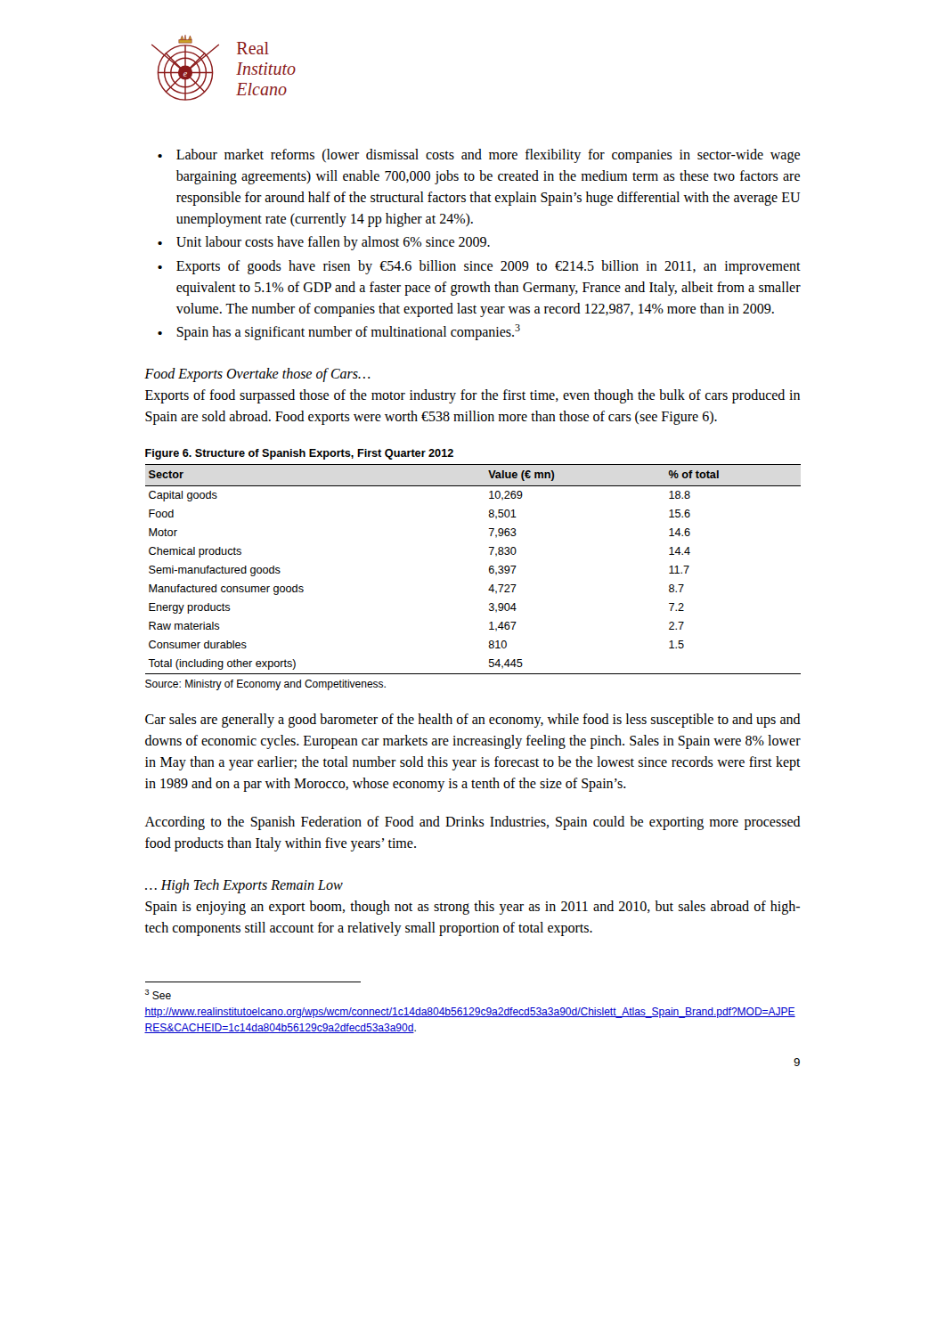e
Real
Instituto
Elcano
Labour market reforms (lower dismissal costs and more flexibility for companies in sector-wide wage bargaining agreements) will enable 700,000 jobs to be created in the medium term as these two factors are responsible for around half of the structural factors that explain Spain’s huge differential with the average EU unemployment rate (currently 14 pp higher at 24%).
Unit labour costs have fallen by almost 6% since 2009.
Exports of goods have risen by €54.6 billion since 2009 to €214.5 billion in 2011, an improvement equivalent to 5.1% of GDP and a faster pace of growth than Germany, France and Italy, albeit from a smaller volume. The number of companies that exported last year was a record 122,987, 14% more than in 2009.
Spain has a significant number of multinational companies.3
Food Exports Overtake those of Cars…
Exports of food surpassed those of the motor industry for the first time, even though the bulk of cars produced in Spain are sold abroad. Food exports were worth €538 million more than those of cars (see Figure 6).
Figure 6. Structure of Spanish Exports, First Quarter 2012
| Sector | Value (€ mn) | % of total |
| --- | --- | --- |
| Capital goods | 10,269 | 18.8 |
| Food | 8,501 | 15.6 |
| Motor | 7,963 | 14.6 |
| Chemical products | 7,830 | 14.4 |
| Semi-manufactured goods | 6,397 | 11.7 |
| Manufactured consumer goods | 4,727 | 8.7 |
| Energy products | 3,904 | 7.2 |
| Raw materials | 1,467 | 2.7 |
| Consumer durables | 810 | 1.5 |
| Total (including other exports) | 54,445 | |
Source: Ministry of Economy and Competitiveness.
Car sales are generally a good barometer of the health of an economy, while food is less susceptible to and ups and downs of economic cycles. European car markets are increasingly feeling the pinch. Sales in Spain were 8% lower in May than a year earlier; the total number sold this year is forecast to be the lowest since records were first kept in 1989 and on a par with Morocco, whose economy is a tenth of the size of Spain’s.
According to the Spanish Federation of Food and Drinks Industries, Spain could be exporting more processed food products than Italy within five years’ time.
… High Tech Exports Remain Low
Spain is enjoying an export boom, though not as strong this year as in 2011 and 2010, but sales abroad of high-tech components still account for a relatively small proportion of total exports.
3 See
http://www.realinstitutoelcano.org/wps/wcm/connect/1c14da804b56129c9a2dfecd53a3a90d/Chislett_Atlas_Spain_Brand.pdf?MOD=AJPERES&CACHEID=1c14da804b56129c9a2dfecd53a3a90d.
9